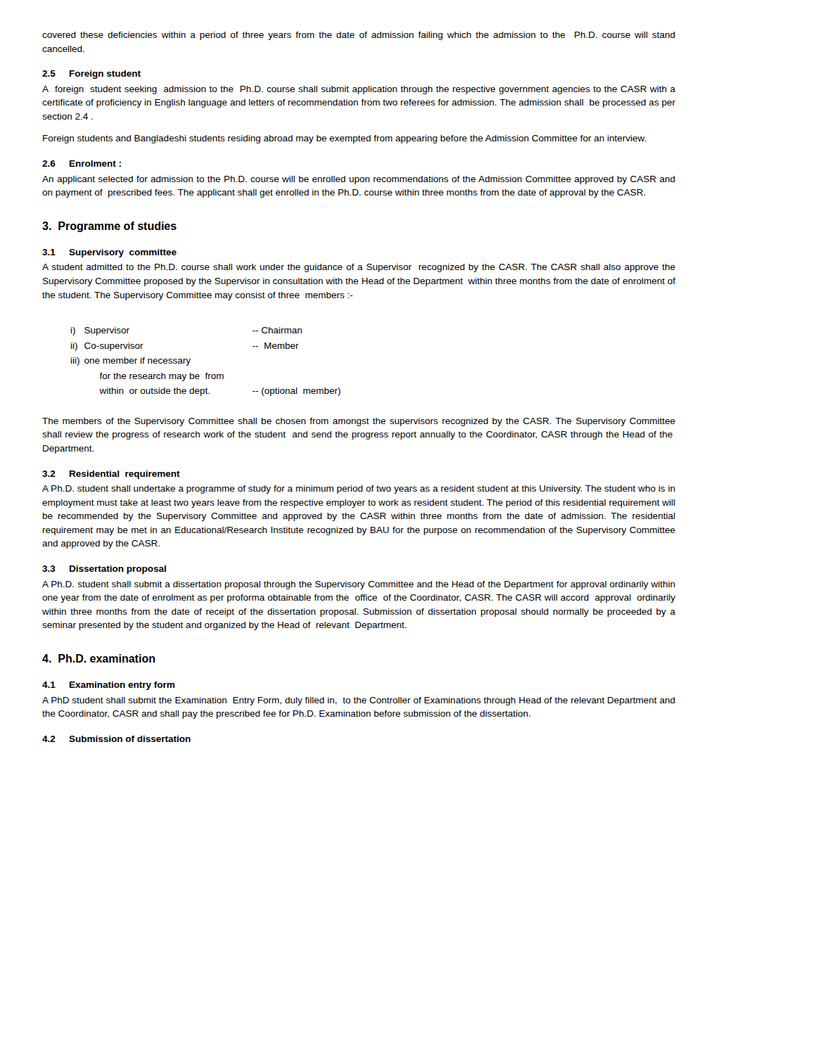covered these deficiencies within a period of three years from the date of admission failing which the admission to the Ph.D. course will stand cancelled.
2.5 Foreign student
A foreign student seeking admission to the Ph.D. course shall submit application through the respective government agencies to the CASR with a certificate of proficiency in English language and letters of recommendation from two referees for admission. The admission shall be processed as per section 2.4 .
Foreign students and Bangladeshi students residing abroad may be exempted from appearing before the Admission Committee for an interview.
2.6 Enrolment :
An applicant selected for admission to the Ph.D. course will be enrolled upon recommendations of the Admission Committee approved by CASR and on payment of prescribed fees. The applicant shall get enrolled in the Ph.D. course within three months from the date of approval by the CASR.
3. Programme of studies
3.1 Supervisory committee
A student admitted to the Ph.D. course shall work under the guidance of a Supervisor recognized by the CASR. The CASR shall also approve the Supervisory Committee proposed by the Supervisor in consultation with the Head of the Department within three months from the date of enrolment of the student. The Supervisory Committee may consist of three members :-
| i) | Supervisor | -- Chairman |
| ii) | Co-supervisor | -- Member |
| iii) | one member if necessary | |
| | for the research may be from | |
| | within or outside the dept. | -- (optional member) |
The members of the Supervisory Committee shall be chosen from amongst the supervisors recognized by the CASR. The Supervisory Committee shall review the progress of research work of the student and send the progress report annually to the Coordinator, CASR through the Head of the Department.
3.2 Residential requirement
A Ph.D. student shall undertake a programme of study for a minimum period of two years as a resident student at this University. The student who is in employment must take at least two years leave from the respective employer to work as resident student. The period of this residential requirement will be recommended by the Supervisory Committee and approved by the CASR within three months from the date of admission. The residential requirement may be met in an Educational/Research Institute recognized by BAU for the purpose on recommendation of the Supervisory Committee and approved by the CASR.
3.3 Dissertation proposal
A Ph.D. student shall submit a dissertation proposal through the Supervisory Committee and the Head of the Department for approval ordinarily within one year from the date of enrolment as per proforma obtainable from the office of the Coordinator, CASR. The CASR will accord approval ordinarily within three months from the date of receipt of the dissertation proposal. Submission of dissertation proposal should normally be proceeded by a seminar presented by the student and organized by the Head of relevant Department.
4. Ph.D. examination
4.1 Examination entry form
A PhD student shall submit the Examination Entry Form, duly filled in, to the Controller of Examinations through Head of the relevant Department and the Coordinator, CASR and shall pay the prescribed fee for Ph.D. Examination before submission of the dissertation.
4.2 Submission of dissertation